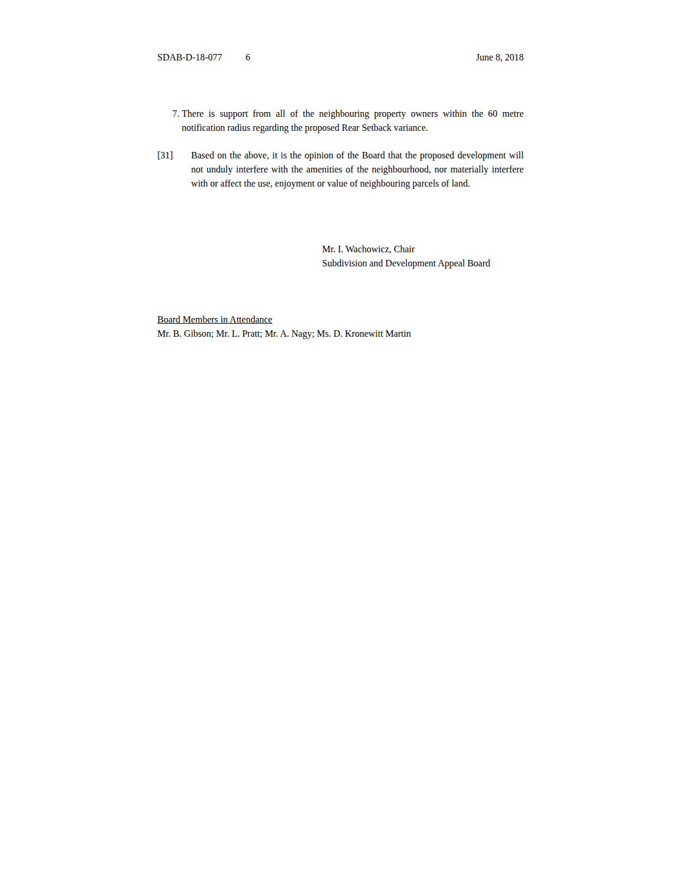SDAB-D-18-077
6
June 8, 2018
7.
There is support from all of the neighbouring property owners within the 60 metre notification radius regarding the proposed Rear Setback variance.
[31]
Based on the above, it is the opinion of the Board that the proposed development will not unduly interfere with the amenities of the neighbourhood, nor materially interfere with or affect the use, enjoyment or value of neighbouring parcels of land.
Mr. I. Wachowicz, Chair
Subdivision and Development Appeal Board
Board Members in Attendance
Mr. B. Gibson; Mr. L. Pratt; Mr. A. Nagy; Ms. D. Kronewitt Martin